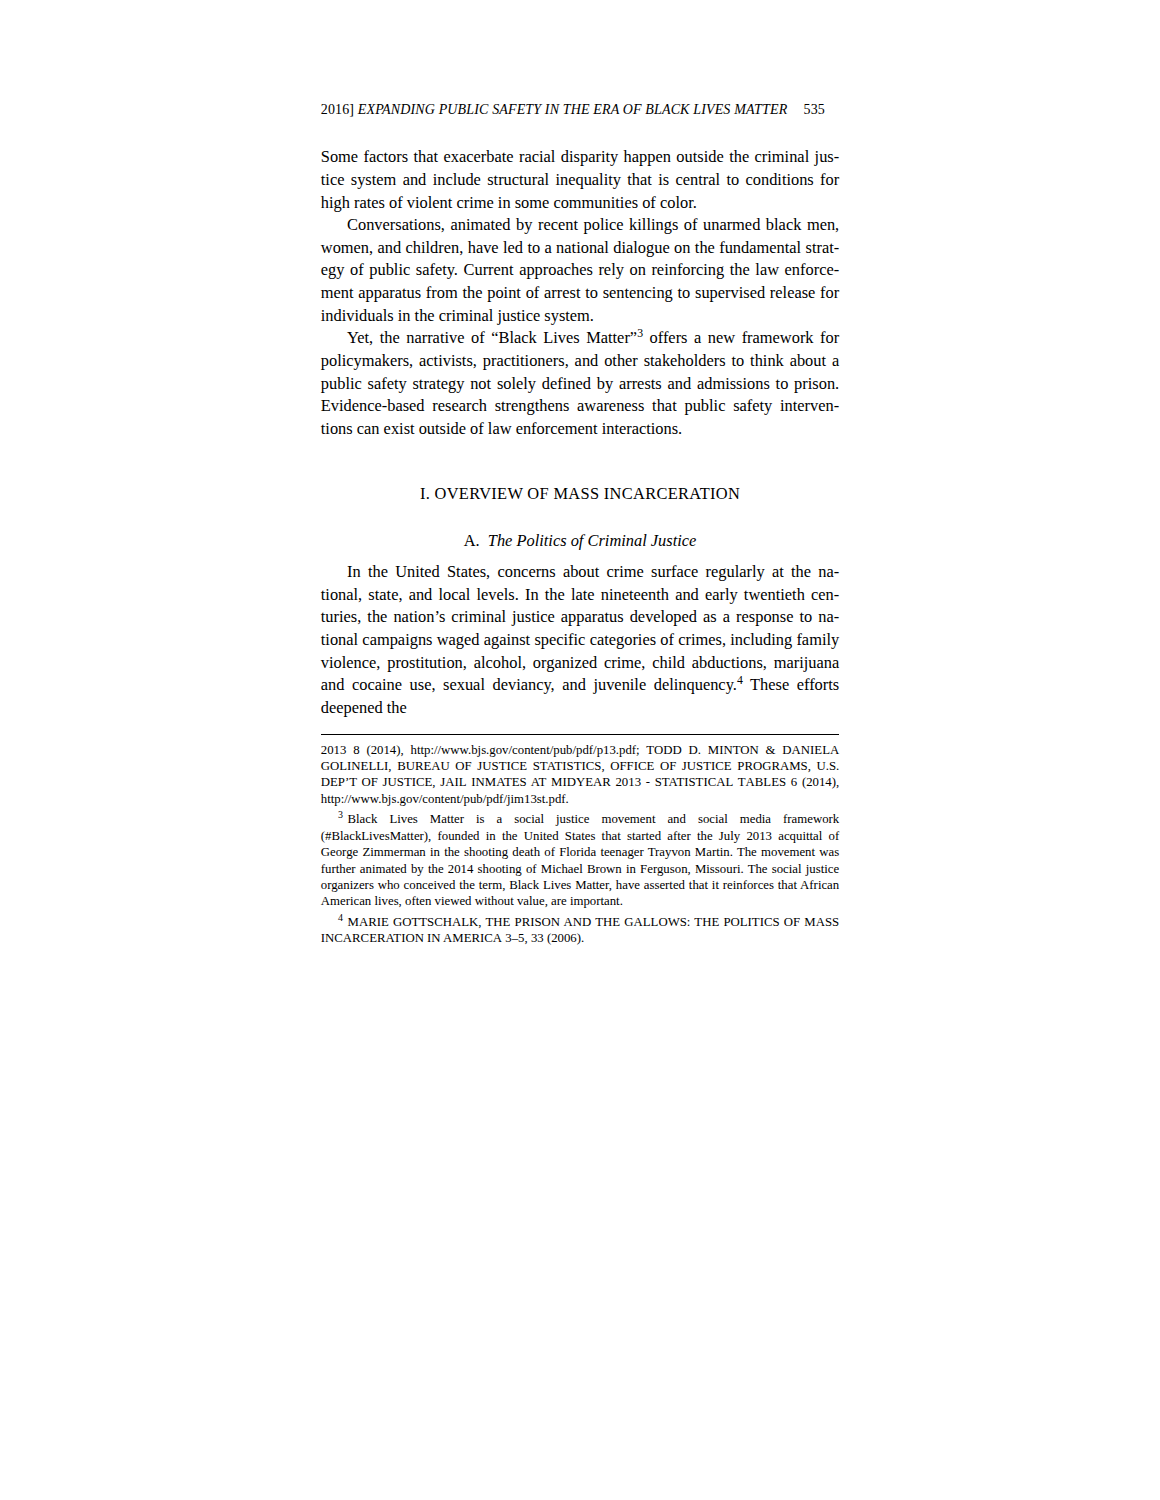2016] EXPANDING PUBLIC SAFETY IN THE ERA OF BLACK LIVES MATTER 535
Some factors that exacerbate racial disparity happen outside the criminal justice system and include structural inequality that is central to conditions for high rates of violent crime in some communities of color.
Conversations, animated by recent police killings of unarmed black men, women, and children, have led to a national dialogue on the fundamental strategy of public safety. Current approaches rely on reinforcing the law enforcement apparatus from the point of arrest to sentencing to supervised release for individuals in the criminal justice system.
Yet, the narrative of “Black Lives Matter”3 offers a new framework for policymakers, activists, practitioners, and other stakeholders to think about a public safety strategy not solely defined by arrests and admissions to prison. Evidence-based research strengthens awareness that public safety interventions can exist outside of law enforcement interactions.
I. OVERVIEW OF MASS INCARCERATION
A. The Politics of Criminal Justice
In the United States, concerns about crime surface regularly at the national, state, and local levels. In the late nineteenth and early twentieth centuries, the nation’s criminal justice apparatus developed as a response to national campaigns waged against specific categories of crimes, including family violence, prostitution, alcohol, organized crime, child abductions, marijuana and cocaine use, sexual deviancy, and juvenile delinquency.4 These efforts deepened the
2013 8 (2014), http://www.bjs.gov/content/pub/pdf/p13.pdf; TODD D. MINTON & DANIELA GOLINELLI, BUREAU OF JUSTICE STATISTICS, OFFICE OF JUSTICE PROGRAMS, U.S. DEP’T OF JUSTICE, JAIL INMATES AT MIDYEAR 2013 - STATISTICAL TABLES 6 (2014), http://www.bjs.gov/content/pub/pdf/jim13st.pdf.
3 Black Lives Matter is a social justice movement and social media framework (#BlackLivesMatter), founded in the United States that started after the July 2013 acquittal of George Zimmerman in the shooting death of Florida teenager Trayvon Martin. The movement was further animated by the 2014 shooting of Michael Brown in Ferguson, Missouri. The social justice organizers who conceived the term, Black Lives Matter, have asserted that it reinforces that African American lives, often viewed without value, are important.
4 MARIE GOTTSCHALK, THE PRISON AND THE GALLOWS: THE POLITICS OF MASS INCARCERATION IN AMERICA 3–5, 33 (2006).